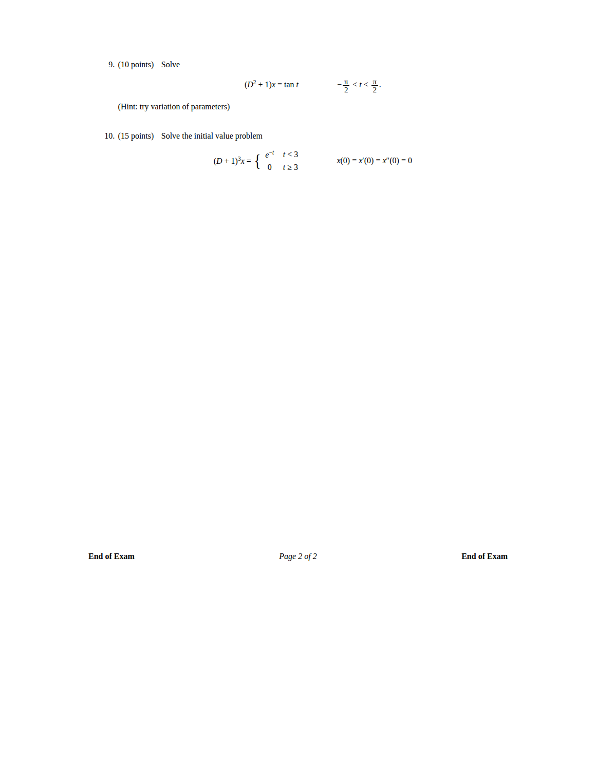9. (10 points) Solve
(D2 + 1)x = tan t −π 2 < t < π 2.
(Hint: try variation of parameters)
10. (15 points) Solve the initial value problem
(D + 1)3x = { e−t t < 3 0 t ≥ 3 x(0) = x′(0) = x″(0) = 0
End of Exam Page 2 of 2 End of Exam